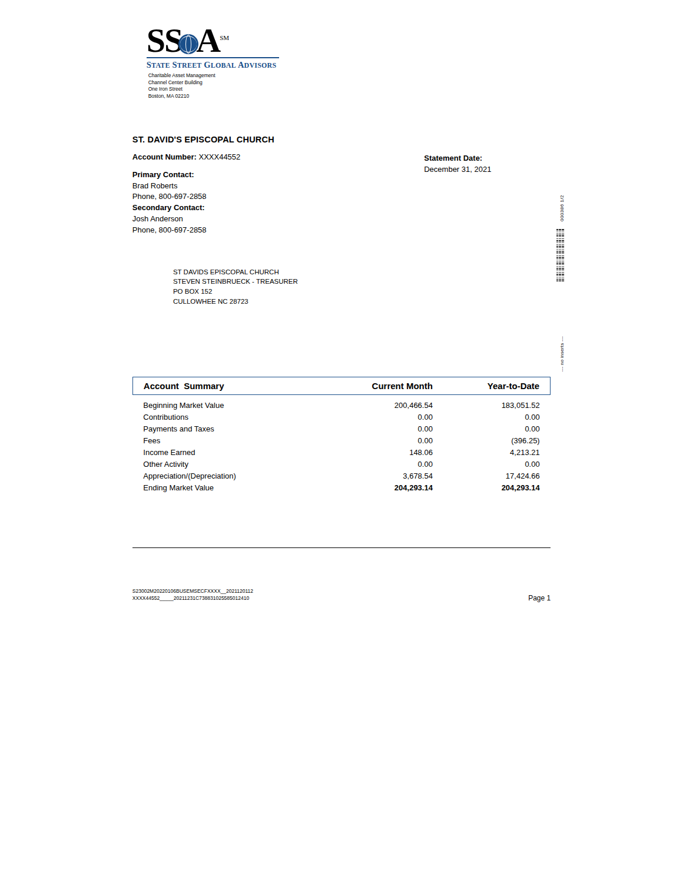SS ASM
STATE STREET GLOBAL ADVISORS
Charitable Asset Management
Channel Center Building
One Iron Street
Boston, MA 02210
ST. DAVID'S EPISCOPAL CHURCH
Account Number: XXXX44552
Primary Contact:
Brad Roberts
Phone, 800-697-2858
Secondary Contact:
Josh Anderson
Phone, 800-697-2858
Statement Date:
December 31, 2021
ST DAVIDS EPISCOPAL CHURCH
STEVEN STEINBRUECK - TREASURER
PO BOX 152
CULLOWHEE NC 28723
000386 1/2
--- no inserts ---
| Account Summary | Current Month | Year-to-Date |
| --- | --- | --- |
| Beginning Market Value | 200,466.54 | 183,051.52 |
| Contributions | 0.00 | 0.00 |
| Payments and Taxes | 0.00 | 0.00 |
| Fees | 0.00 | (396.25) |
| Income Earned | 148.06 | 4,213.21 |
| Other Activity | 0.00 | 0.00 |
| Appreciation/(Depreciation) | 3,678.54 | 17,424.66 |
| Ending Market Value | 204,293.14 | 204,293.14 |
S23002M20220106BUSEMSECFXXXX__2021120112
XXXX44552_____20211231C738831025585012410
Page 1